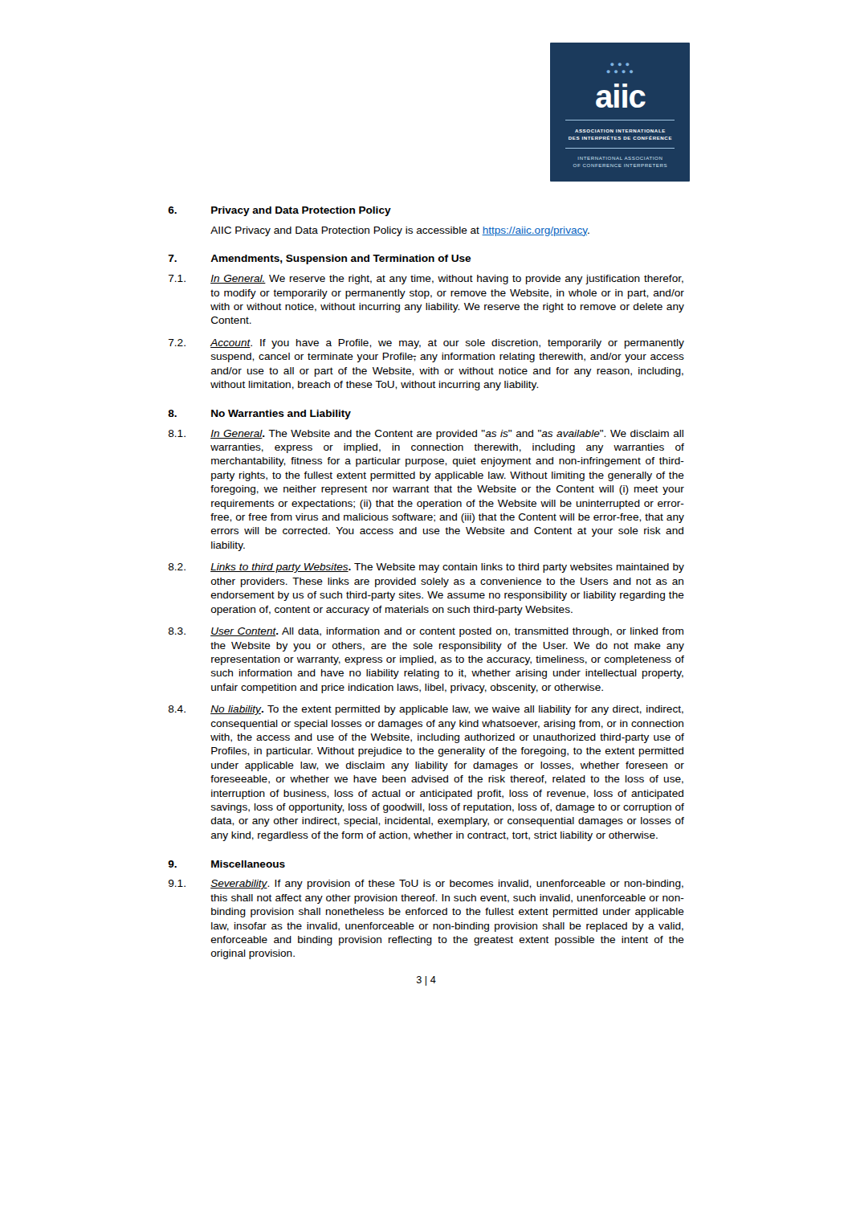● ● ●
● ● ● ●
aiic
Association Internationale
des Interprètes de Conférence
International Association
of Conference Interpreters
6.
Privacy and Data Protection Policy
AIIC Privacy and Data Protection Policy is accessible at https://aiic.org/privacy.
7.
Amendments, Suspension and Termination of Use
7.1.
In General. We reserve the right, at any time, without having to provide any justification therefor, to modify or temporarily or permanently stop, or remove the Website, in whole or in part, and/or with or without notice, without incurring any liability. We reserve the right to remove or delete any Content.
7.2.
Account. If you have a Profile, we may, at our sole discretion, temporarily or permanently suspend, cancel or terminate your Profile, any information relating therewith, and/or your access and/or use to all or part of the Website, with or without notice and for any reason, including, without limitation, breach of these ToU, without incurring any liability.
8.
No Warranties and Liability
8.1.
In General. The Website and the Content are provided "as is" and "as available". We disclaim all warranties, express or implied, in connection therewith, including any warranties of merchantability, fitness for a particular purpose, quiet enjoyment and non-infringement of third-party rights, to the fullest extent permitted by applicable law. Without limiting the generally of the foregoing, we neither represent nor warrant that the Website or the Content will (i) meet your requirements or expectations; (ii) that the operation of the Website will be uninterrupted or error-free, or free from virus and malicious software; and (iii) that the Content will be error-free, that any errors will be corrected. You access and use the Website and Content at your sole risk and liability.
8.2.
Links to third party Websites. The Website may contain links to third party websites maintained by other providers. These links are provided solely as a convenience to the Users and not as an endorsement by us of such third-party sites. We assume no responsibility or liability regarding the operation of, content or accuracy of materials on such third-party Websites.
8.3.
User Content. All data, information and or content posted on, transmitted through, or linked from the Website by you or others, are the sole responsibility of the User. We do not make any representation or warranty, express or implied, as to the accuracy, timeliness, or completeness of such information and have no liability relating to it, whether arising under intellectual property, unfair competition and price indication laws, libel, privacy, obscenity, or otherwise.
8.4.
No liability. To the extent permitted by applicable law, we waive all liability for any direct, indirect, consequential or special losses or damages of any kind whatsoever, arising from, or in connection with, the access and use of the Website, including authorized or unauthorized third-party use of Profiles, in particular. Without prejudice to the generality of the foregoing, to the extent permitted under applicable law, we disclaim any liability for damages or losses, whether foreseen or foreseeable, or whether we have been advised of the risk thereof, related to the loss of use, interruption of business, loss of actual or anticipated profit, loss of revenue, loss of anticipated savings, loss of opportunity, loss of goodwill, loss of reputation, loss of, damage to or corruption of data, or any other indirect, special, incidental, exemplary, or consequential damages or losses of any kind, regardless of the form of action, whether in contract, tort, strict liability or otherwise.
9.
Miscellaneous
9.1.
Severability. If any provision of these ToU is or becomes invalid, unenforceable or non-binding, this shall not affect any other provision thereof. In such event, such invalid, unenforceable or non-binding provision shall nonetheless be enforced to the fullest extent permitted under applicable law, insofar as the invalid, unenforceable or non-binding provision shall be replaced by a valid, enforceable and binding provision reflecting to the greatest extent possible the intent of the original provision.
3 | 4